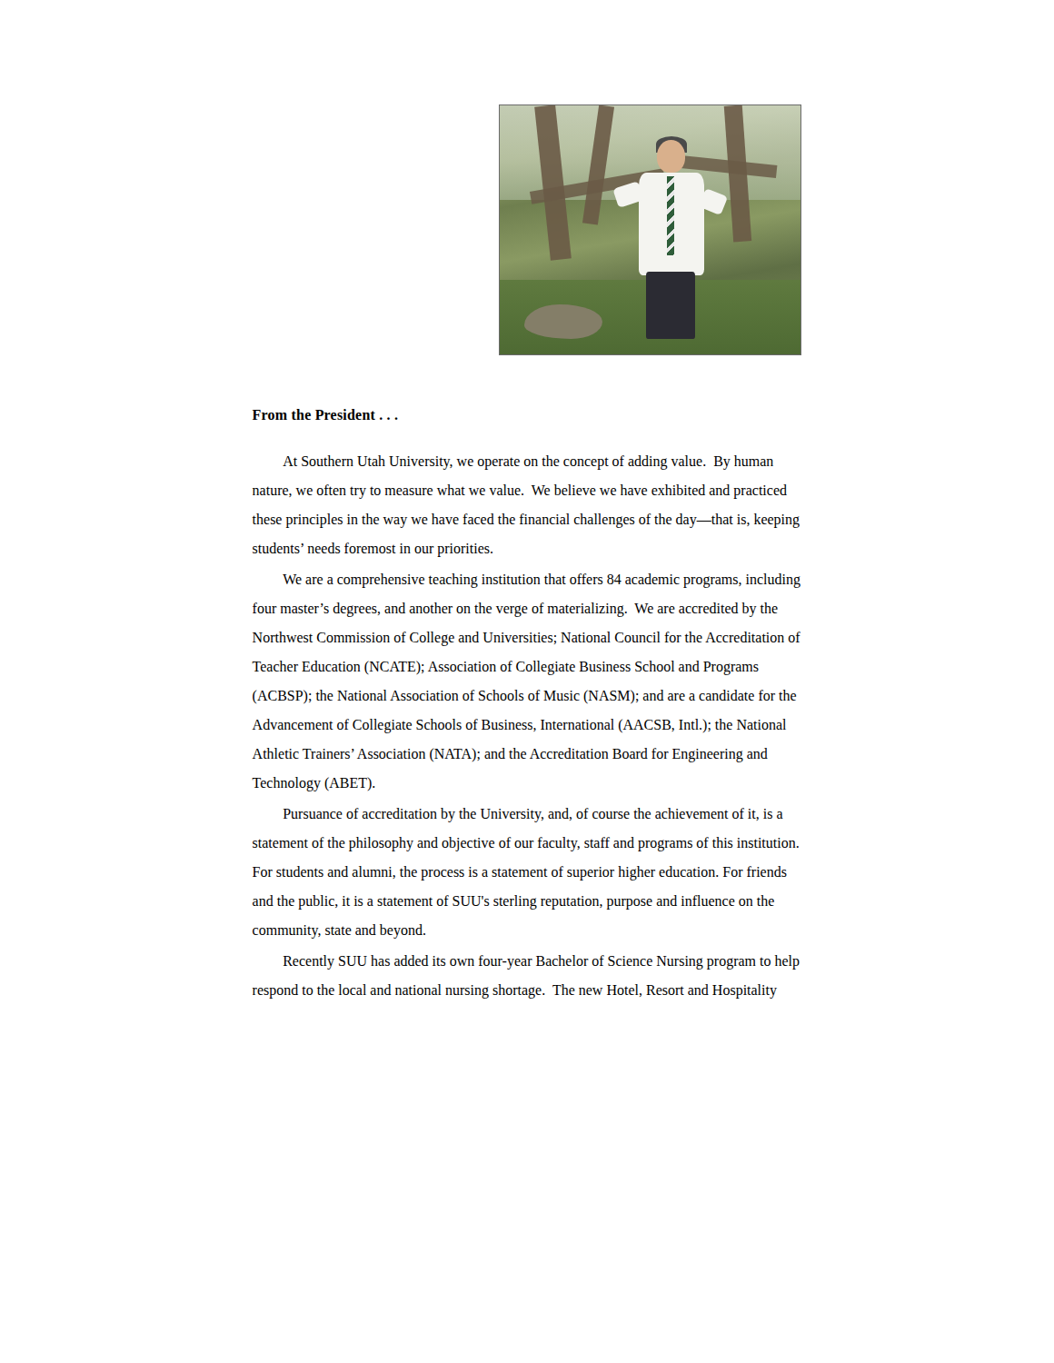From the President . . .
At Southern Utah University, we operate on the concept of adding value. By human nature, we often try to measure what we value. We believe we have exhibited and practiced these principles in the way we have faced the financial challenges of the day—that is, keeping students’ needs foremost in our priorities.
We are a comprehensive teaching institution that offers 84 academic programs, including four master’s degrees, and another on the verge of materializing. We are accredited by the Northwest Commission of College and Universities; National Council for the Accreditation of Teacher Education (NCATE); Association of Collegiate Business School and Programs (ACBSP); the National Association of Schools of Music (NASM); and are a candidate for the Advancement of Collegiate Schools of Business, International (AACSB, Intl.); the National Athletic Trainers’ Association (NATA); and the Accreditation Board for Engineering and Technology (ABET).
Pursuance of accreditation by the University, and, of course the achievement of it, is a statement of the philosophy and objective of our faculty, staff and programs of this institution. For students and alumni, the process is a statement of superior higher education. For friends and the public, it is a statement of SUU's sterling reputation, purpose and influence on the community, state and beyond.
Recently SUU has added its own four-year Bachelor of Science Nursing program to help respond to the local and national nursing shortage. The new Hotel, Resort and Hospitality